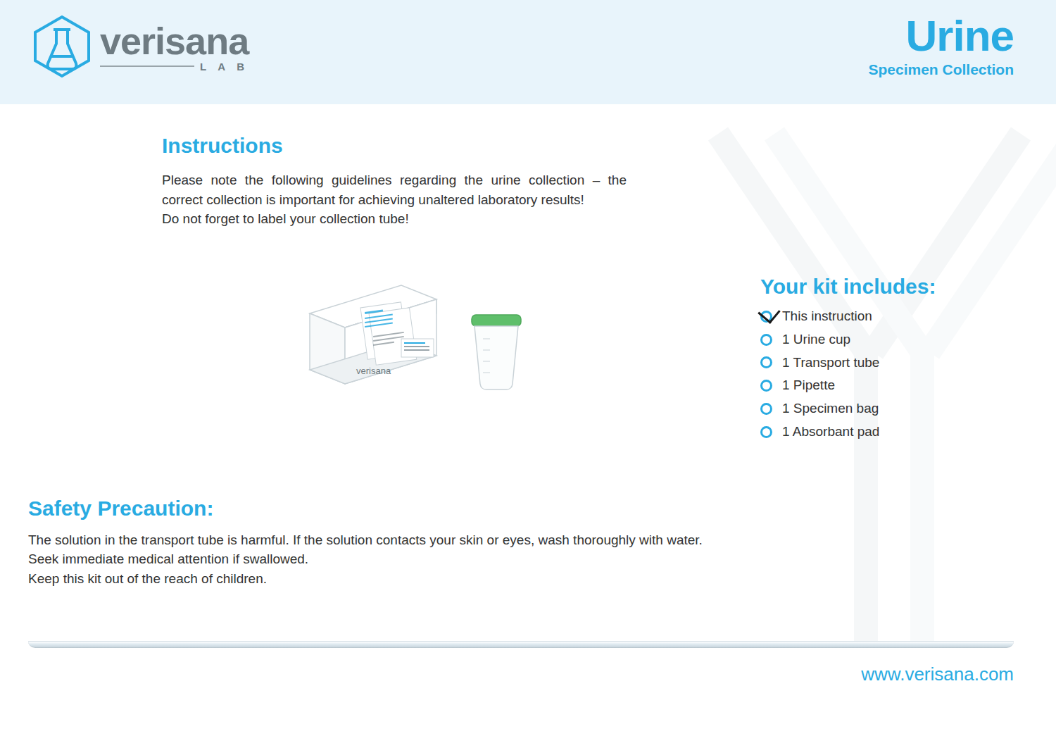verisana L A B
Urine
Specimen Collection
Instructions
Please note the following guidelines regarding the urine collection – the correct collection is important for achieving unaltered laboratory results!
Do not forget to label your collection tube!
verisana
Your kit includes:
This instruction
1 Urine cup
1 Transport tube
1 Pipette
1 Specimen bag
1 Absorbant pad
Safety Precaution:
The solution in the transport tube is harmful. If the solution contacts your skin or eyes, wash thoroughly with water. Seek immediate medical attention if swallowed.
Keep this kit out of the reach of children.
www.verisana.com